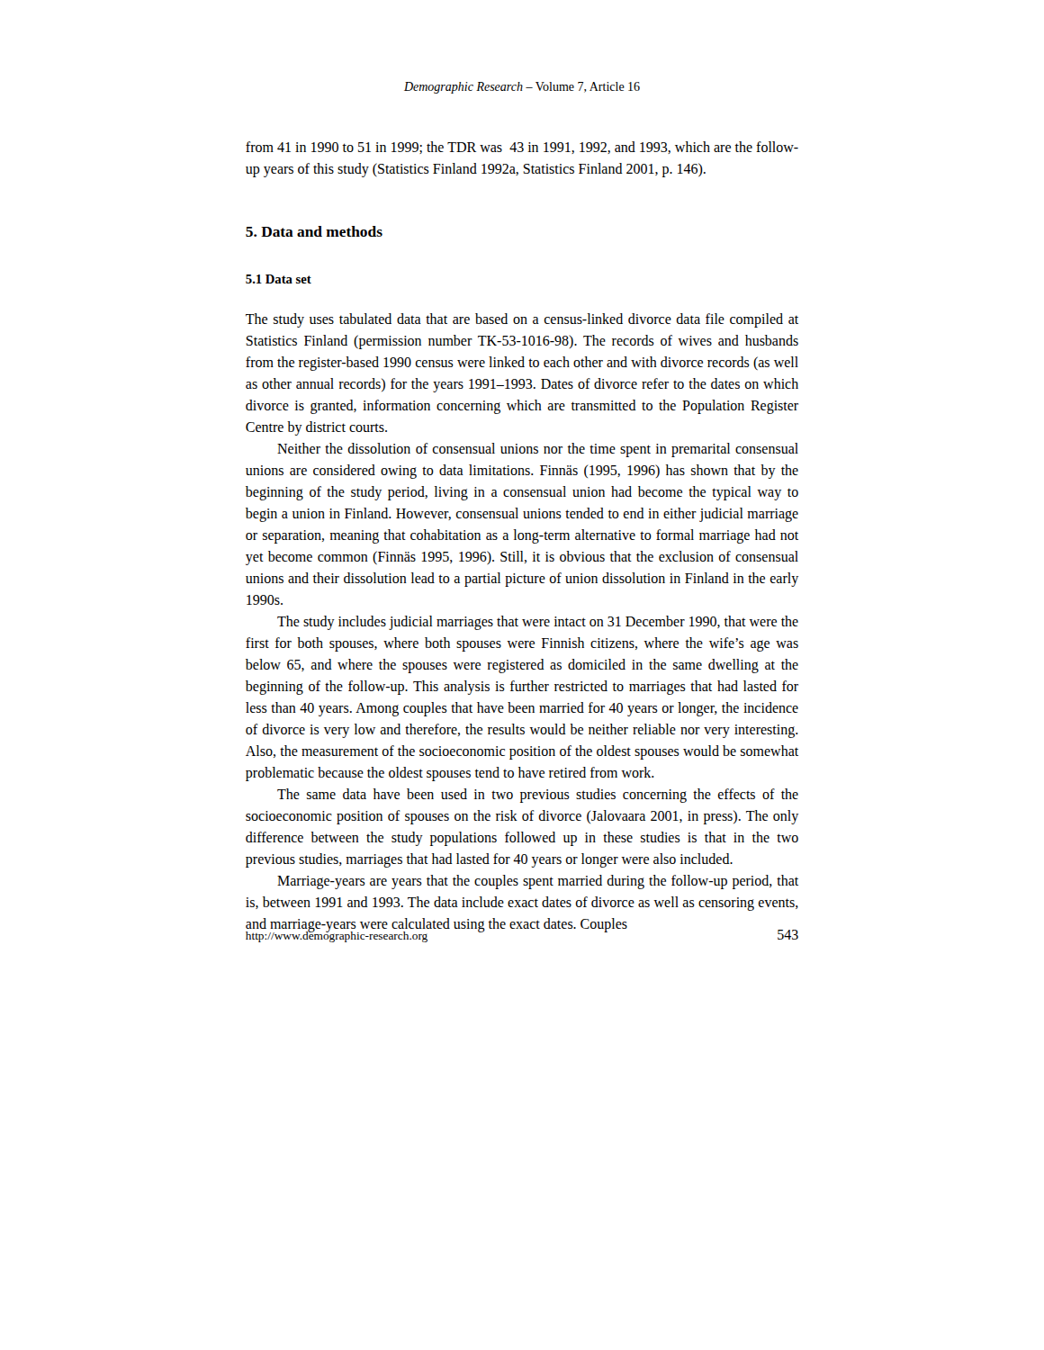Demographic Research – Volume 7, Article 16
from 41 in 1990 to 51 in 1999; the TDR was 43 in 1991, 1992, and 1993, which are the follow-up years of this study (Statistics Finland 1992a, Statistics Finland 2001, p. 146).
5. Data and methods
5.1 Data set
The study uses tabulated data that are based on a census-linked divorce data file compiled at Statistics Finland (permission number TK-53-1016-98). The records of wives and husbands from the register-based 1990 census were linked to each other and with divorce records (as well as other annual records) for the years 1991–1993. Dates of divorce refer to the dates on which divorce is granted, information concerning which are transmitted to the Population Register Centre by district courts.
Neither the dissolution of consensual unions nor the time spent in premarital consensual unions are considered owing to data limitations. Finnäs (1995, 1996) has shown that by the beginning of the study period, living in a consensual union had become the typical way to begin a union in Finland. However, consensual unions tended to end in either judicial marriage or separation, meaning that cohabitation as a long-term alternative to formal marriage had not yet become common (Finnäs 1995, 1996). Still, it is obvious that the exclusion of consensual unions and their dissolution lead to a partial picture of union dissolution in Finland in the early 1990s.
The study includes judicial marriages that were intact on 31 December 1990, that were the first for both spouses, where both spouses were Finnish citizens, where the wife’s age was below 65, and where the spouses were registered as domiciled in the same dwelling at the beginning of the follow-up. This analysis is further restricted to marriages that had lasted for less than 40 years. Among couples that have been married for 40 years or longer, the incidence of divorce is very low and therefore, the results would be neither reliable nor very interesting. Also, the measurement of the socioeconomic position of the oldest spouses would be somewhat problematic because the oldest spouses tend to have retired from work.
The same data have been used in two previous studies concerning the effects of the socioeconomic position of spouses on the risk of divorce (Jalovaara 2001, in press). The only difference between the study populations followed up in these studies is that in the two previous studies, marriages that had lasted for 40 years or longer were also included.
Marriage-years are years that the couples spent married during the follow-up period, that is, between 1991 and 1993. The data include exact dates of divorce as well as censoring events, and marriage-years were calculated using the exact dates. Couples
http://www.demographic-research.org 543